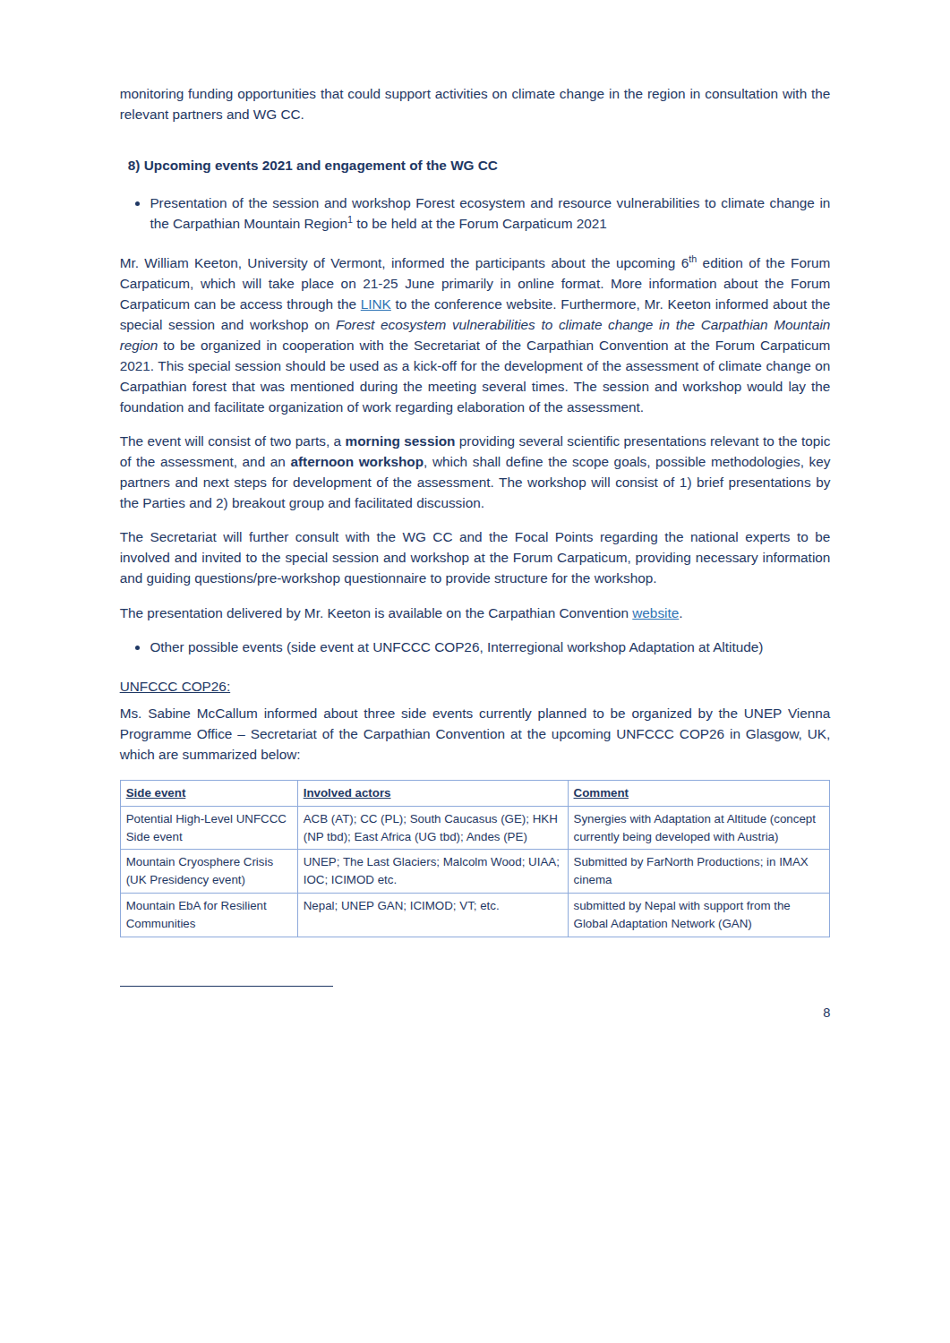monitoring funding opportunities that could support activities on climate change in the region in consultation with the relevant partners and WG CC.
8) Upcoming events 2021 and engagement of the WG CC
Presentation of the session and workshop Forest ecosystem and resource vulnerabilities to climate change in the Carpathian Mountain Region1 to be held at the Forum Carpaticum 2021
Mr. William Keeton, University of Vermont, informed the participants about the upcoming 6th edition of the Forum Carpaticum, which will take place on 21-25 June primarily in online format. More information about the Forum Carpaticum can be access through the LINK to the conference website. Furthermore, Mr. Keeton informed about the special session and workshop on Forest ecosystem vulnerabilities to climate change in the Carpathian Mountain region to be organized in cooperation with the Secretariat of the Carpathian Convention at the Forum Carpaticum 2021. This special session should be used as a kick-off for the development of the assessment of climate change on Carpathian forest that was mentioned during the meeting several times. The session and workshop would lay the foundation and facilitate organization of work regarding elaboration of the assessment.
The event will consist of two parts, a morning session providing several scientific presentations relevant to the topic of the assessment, and an afternoon workshop, which shall define the scope goals, possible methodologies, key partners and next steps for development of the assessment. The workshop will consist of 1) brief presentations by the Parties and 2) breakout group and facilitated discussion.
The Secretariat will further consult with the WG CC and the Focal Points regarding the national experts to be involved and invited to the special session and workshop at the Forum Carpaticum, providing necessary information and guiding questions/pre-workshop questionnaire to provide structure for the workshop.
The presentation delivered by Mr. Keeton is available on the Carpathian Convention website.
Other possible events (side event at UNFCCC COP26, Interregional workshop Adaptation at Altitude)
UNFCCC COP26:
Ms. Sabine McCallum informed about three side events currently planned to be organized by the UNEP Vienna Programme Office – Secretariat of the Carpathian Convention at the upcoming UNFCCC COP26 in Glasgow, UK, which are summarized below:
| Side event | Involved actors | Comment |
| --- | --- | --- |
| Potential High-Level UNFCCC Side event | ACB (AT); CC (PL); South Caucasus (GE); HKH (NP tbd); East Africa (UG tbd); Andes (PE) | Synergies with Adaptation at Altitude (concept currently being developed with Austria) |
| Mountain Cryosphere Crisis (UK Presidency event) | UNEP; The Last Glaciers; Malcolm Wood; UIAA; IOC; ICIMOD etc. | Submitted by FarNorth Productions; in IMAX cinema |
| Mountain EbA for Resilient Communities | Nepal; UNEP GAN; ICIMOD; VT; etc. | submitted by Nepal with support from the Global Adaptation Network (GAN) |
8